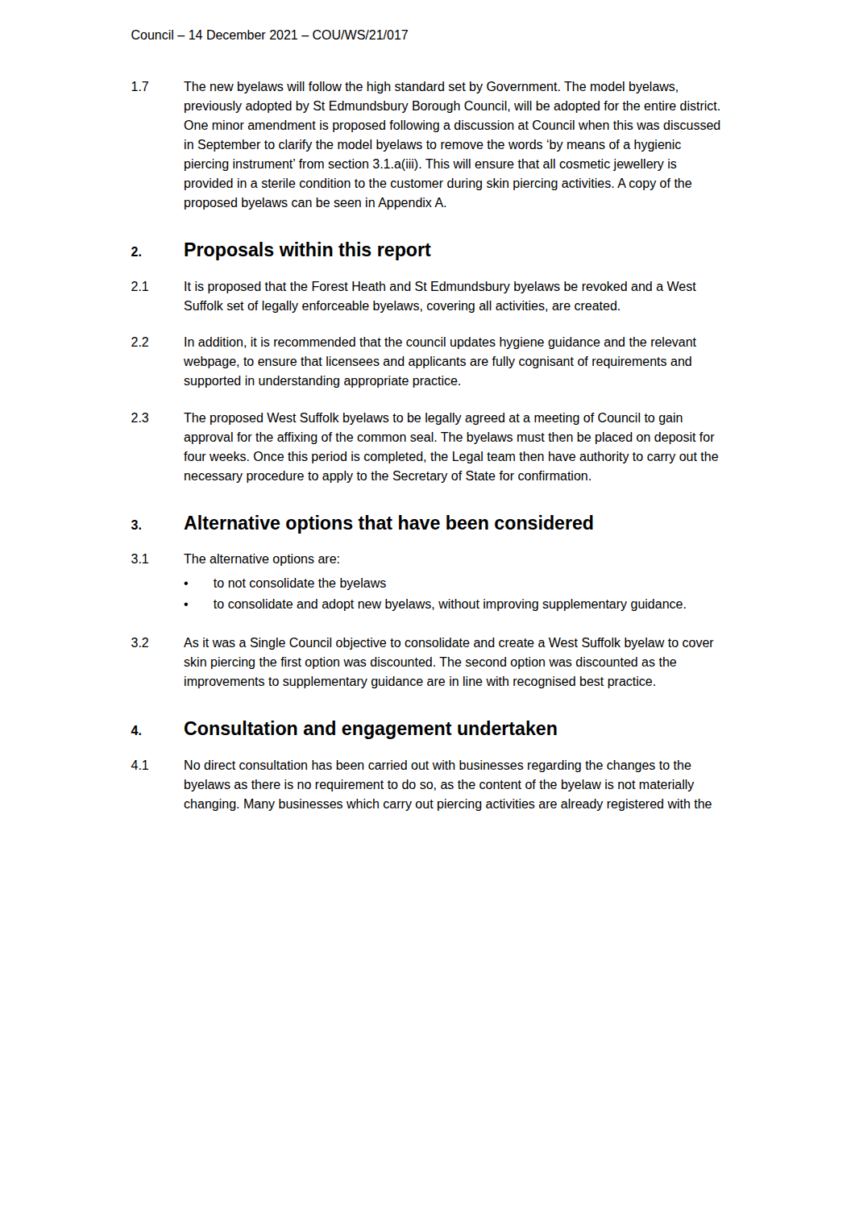Council – 14 December 2021 – COU/WS/21/017
1.7
The new byelaws will follow the high standard set by Government. The model byelaws, previously adopted by St Edmundsbury Borough Council, will be adopted for the entire district. One minor amendment is proposed following a discussion at Council when this was discussed in September to clarify the model byelaws to remove the words ‘by means of a hygienic piercing instrument’ from section 3.1.a(iii). This will ensure that all cosmetic jewellery is provided in a sterile condition to the customer during skin piercing activities. A copy of the proposed byelaws can be seen in Appendix A.
2.
Proposals within this report
2.1
It is proposed that the Forest Heath and St Edmundsbury byelaws be revoked and a West Suffolk set of legally enforceable byelaws, covering all activities, are created.
2.2
In addition, it is recommended that the council updates hygiene guidance and the relevant webpage, to ensure that licensees and applicants are fully cognisant of requirements and supported in understanding appropriate practice.
2.3
The proposed West Suffolk byelaws to be legally agreed at a meeting of Council to gain approval for the affixing of the common seal. The byelaws must then be placed on deposit for four weeks. Once this period is completed, the Legal team then have authority to carry out the necessary procedure to apply to the Secretary of State for confirmation.
3.
Alternative options that have been considered
3.1
The alternative options are:
•to not consolidate the byelaws
•to consolidate and adopt new byelaws, without improving supplementary guidance.
3.2
As it was a Single Council objective to consolidate and create a West Suffolk byelaw to cover skin piercing the first option was discounted. The second option was discounted as the improvements to supplementary guidance are in line with recognised best practice.
4.
Consultation and engagement undertaken
4.1
No direct consultation has been carried out with businesses regarding the changes to the byelaws as there is no requirement to do so, as the content of the byelaw is not materially changing. Many businesses which carry out piercing activities are already registered with the